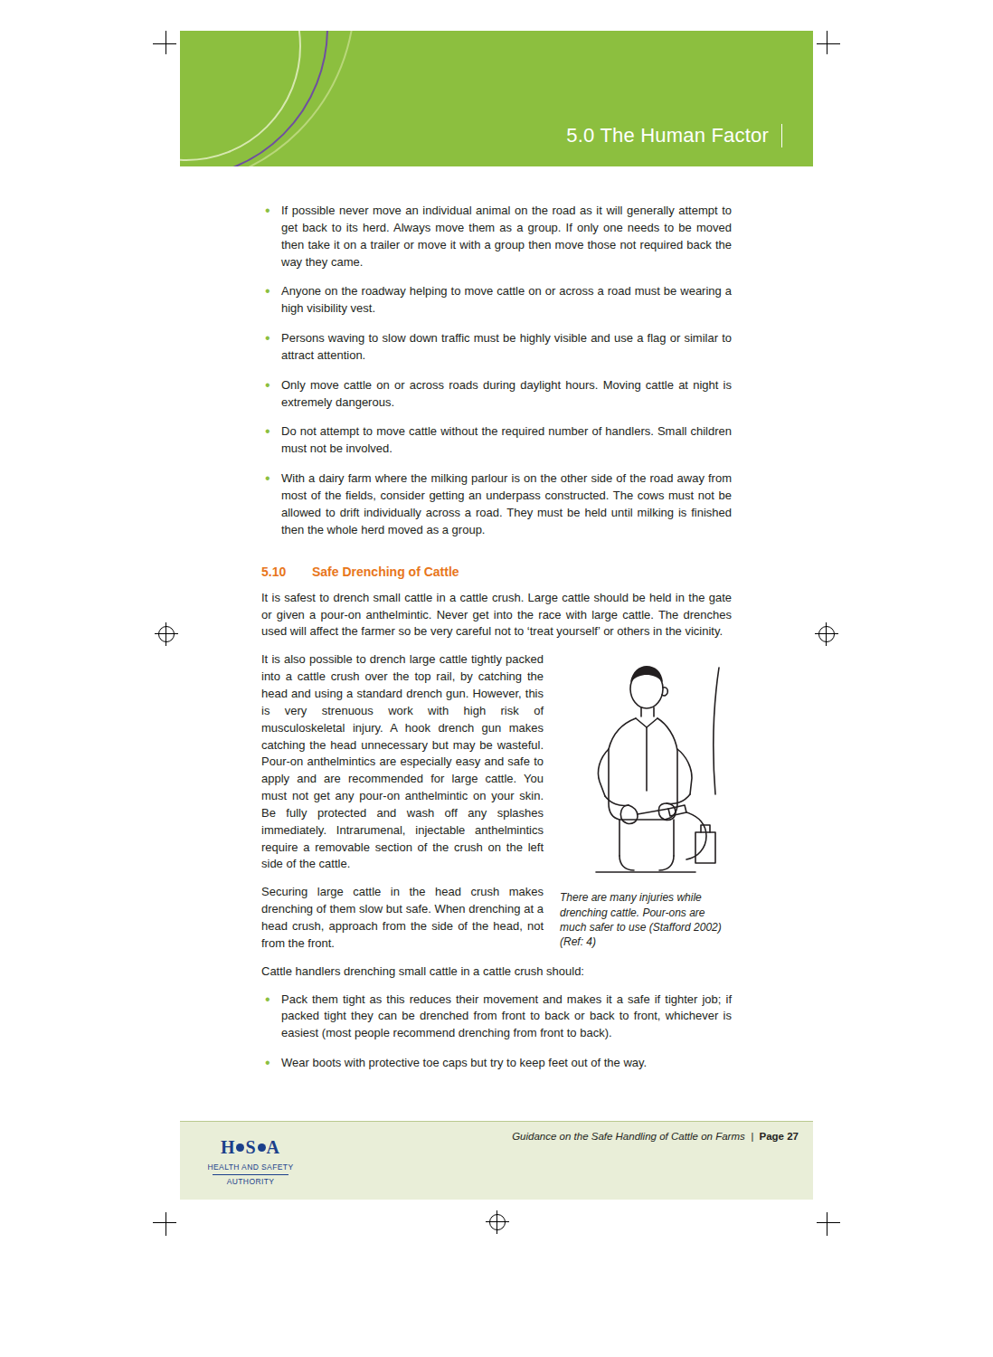Safety in handling cattle:Layout 1 10/06/2011 11:29 Page 29
5.0 The Human Factor
If possible never move an individual animal on the road as it will generally attempt to get back to its herd. Always move them as a group. If only one needs to be moved then take it on a trailer or move it with a group then move those not required back the way they came.
Anyone on the roadway helping to move cattle on or across a road must be wearing a high visibility vest.
Persons waving to slow down traffic must be highly visible and use a flag or similar to attract attention.
Only move cattle on or across roads during daylight hours. Moving cattle at night is extremely dangerous.
Do not attempt to move cattle without the required number of handlers. Small children must not be involved.
With a dairy farm where the milking parlour is on the other side of the road away from most of the fields, consider getting an underpass constructed. The cows must not be allowed to drift individually across a road. They must be held until milking is finished then the whole herd moved as a group.
5.10 Safe Drenching of Cattle
It is safest to drench small cattle in a cattle crush. Large cattle should be held in the gate or given a pour-on anthelmintic. Never get into the race with large cattle. The drenches used will affect the farmer so be very careful not to ‘treat yourself’ or others in the vicinity.
There are many injuries while drenching cattle. Pour-ons are much safer to use (Stafford 2002) (Ref: 4)
It is also possible to drench large cattle tightly packed into a cattle crush over the top rail, by catching the head and using a standard drench gun. However, this is very strenuous work with high risk of musculoskeletal injury. A hook drench gun makes catching the head unnecessary but may be wasteful. Pour-on anthelmintics are especially easy and safe to apply and are recommended for large cattle. You must not get any pour-on anthelmintic on your skin. Be fully protected and wash off any splashes immediately. Intrarumenal, injectable anthelmintics require a removable section of the crush on the left side of the cattle.
Securing large cattle in the head crush makes drenching of them slow but safe. When drenching at a head crush, approach from the side of the head, not from the front.
Cattle handlers drenching small cattle in a cattle crush should:
Pack them tight as this reduces their movement and makes it a safe if tighter job; if packed tight they can be drenched from front to back or back to front, whichever is easiest (most people recommend drenching from front to back).
Wear boots with protective toe caps but try to keep feet out of the way.
Guidance on the Safe Handling of Cattle on Farms | Page 27
H S A
HEALTH AND SAFETY
AUTHORITY